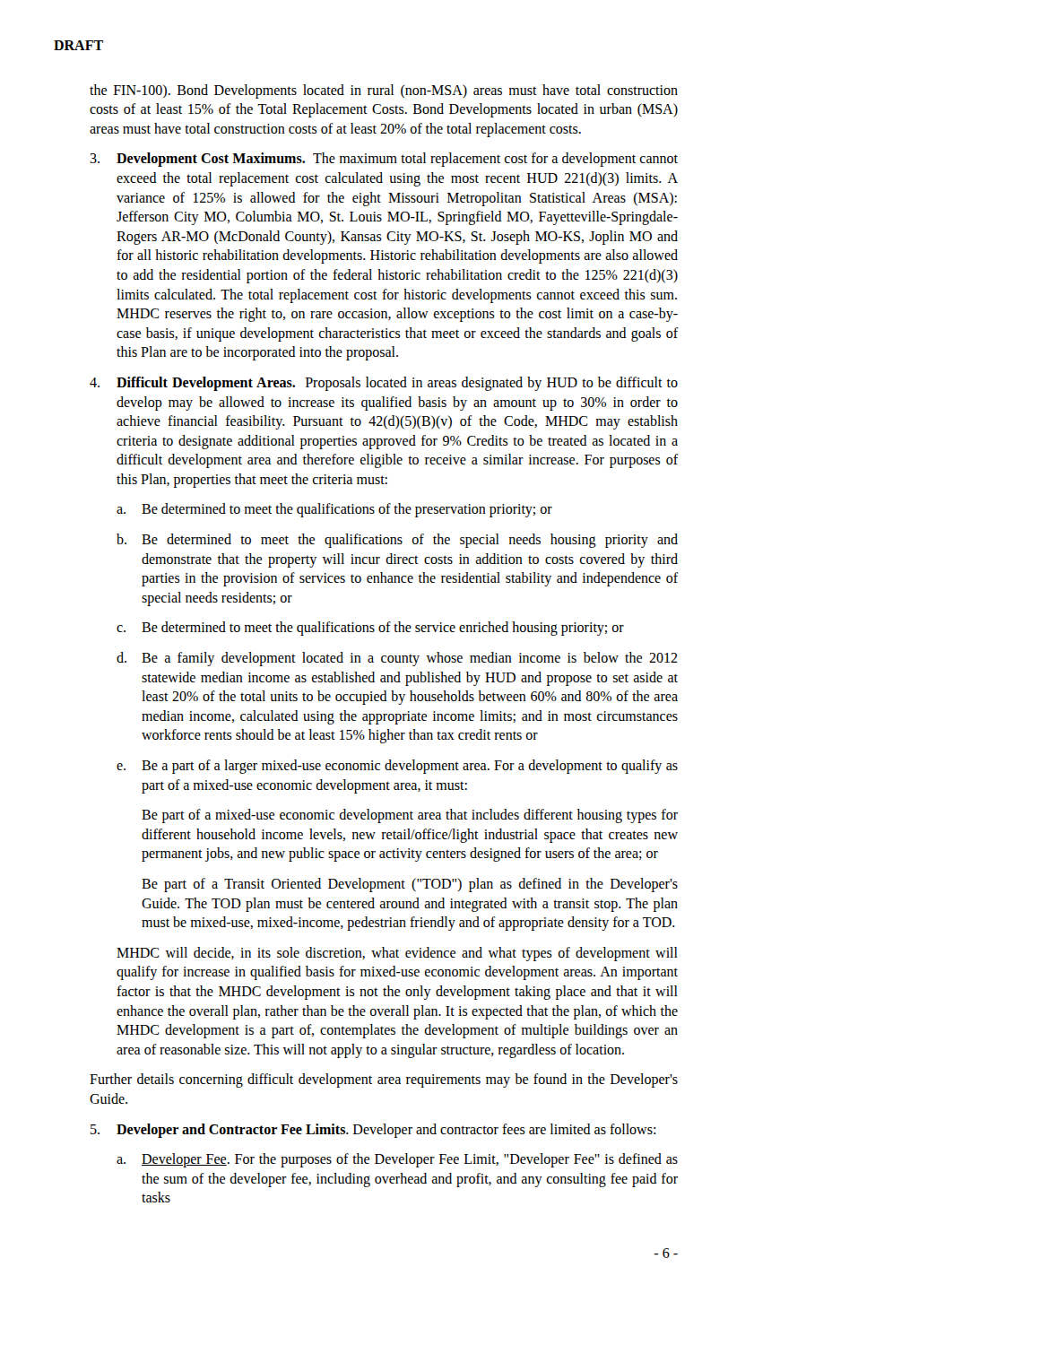DRAFT
the FIN-100). Bond Developments located in rural (non-MSA) areas must have total construction costs of at least 15% of the Total Replacement Costs. Bond Developments located in urban (MSA) areas must have total construction costs of at least 20% of the total replacement costs.
3.
Development Cost Maximums. The maximum total replacement cost for a development cannot exceed the total replacement cost calculated using the most recent HUD 221(d)(3) limits. A variance of 125% is allowed for the eight Missouri Metropolitan Statistical Areas (MSA): Jefferson City MO, Columbia MO, St. Louis MO-IL, Springfield MO, Fayetteville-Springdale-Rogers AR-MO (McDonald County), Kansas City MO-KS, St. Joseph MO-KS, Joplin MO and for all historic rehabilitation developments. Historic rehabilitation developments are also allowed to add the residential portion of the federal historic rehabilitation credit to the 125% 221(d)(3) limits calculated. The total replacement cost for historic developments cannot exceed this sum. MHDC reserves the right to, on rare occasion, allow exceptions to the cost limit on a case-by-case basis, if unique development characteristics that meet or exceed the standards and goals of this Plan are to be incorporated into the proposal.
4.
Difficult Development Areas. Proposals located in areas designated by HUD to be difficult to develop may be allowed to increase its qualified basis by an amount up to 30% in order to achieve financial feasibility. Pursuant to 42(d)(5)(B)(v) of the Code, MHDC may establish criteria to designate additional properties approved for 9% Credits to be treated as located in a difficult development area and therefore eligible to receive a similar increase. For purposes of this Plan, properties that meet the criteria must:
a.
Be determined to meet the qualifications of the preservation priority; or
b.
Be determined to meet the qualifications of the special needs housing priority and demonstrate that the property will incur direct costs in addition to costs covered by third parties in the provision of services to enhance the residential stability and independence of special needs residents; or
c.
Be determined to meet the qualifications of the service enriched housing priority; or
d.
Be a family development located in a county whose median income is below the 2012 statewide median income as established and published by HUD and propose to set aside at least 20% of the total units to be occupied by households between 60% and 80% of the area median income, calculated using the appropriate income limits; and in most circumstances workforce rents should be at least 15% higher than tax credit rents or
e.
Be a part of a larger mixed-use economic development area. For a development to qualify as part of a mixed-use economic development area, it must:
Be part of a mixed-use economic development area that includes different housing types for different household income levels, new retail/office/light industrial space that creates new permanent jobs, and new public space or activity centers designed for users of the area; or
Be part of a Transit Oriented Development ("TOD") plan as defined in the Developer's Guide. The TOD plan must be centered around and integrated with a transit stop. The plan must be mixed-use, mixed-income, pedestrian friendly and of appropriate density for a TOD.
MHDC will decide, in its sole discretion, what evidence and what types of development will qualify for increase in qualified basis for mixed-use economic development areas. An important factor is that the MHDC development is not the only development taking place and that it will enhance the overall plan, rather than be the overall plan. It is expected that the plan, of which the MHDC development is a part of, contemplates the development of multiple buildings over an area of reasonable size. This will not apply to a singular structure, regardless of location.
Further details concerning difficult development area requirements may be found in the Developer's Guide.
5.
Developer and Contractor Fee Limits. Developer and contractor fees are limited as follows:
a.
Developer Fee. For the purposes of the Developer Fee Limit, "Developer Fee" is defined as the sum of the developer fee, including overhead and profit, and any consulting fee paid for tasks
- 6 -